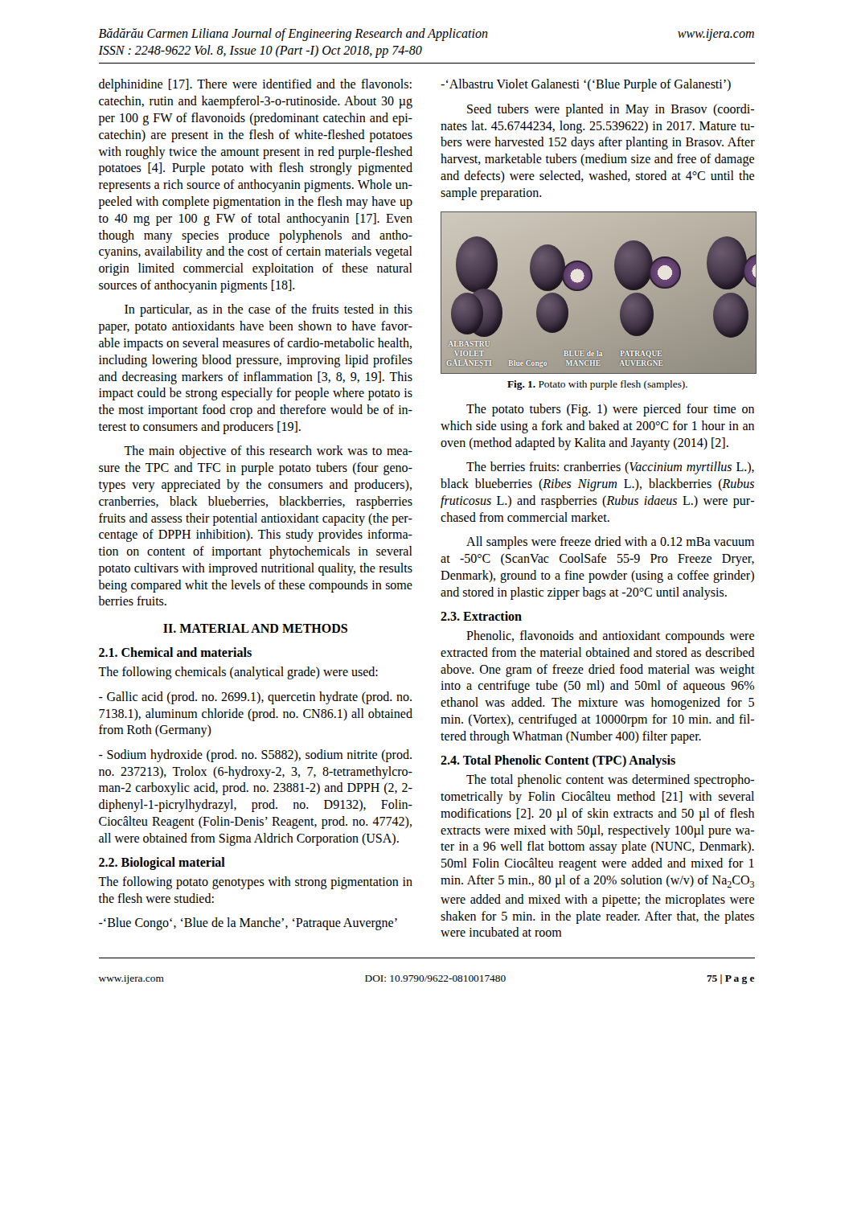Bădărău Carmen Liliana Journal of Engineering Research and Application www.ijera.com
ISSN : 2248-9622 Vol. 8, Issue 10 (Part -I) Oct 2018, pp 74-80
delphinidine [17]. There were identified and the flavonols: catechin, rutin and kaempferol-3-o-rutinoside. About 30 µg per 100 g FW of flavonoids (predominant catechin and epicatechin) are present in the flesh of white-fleshed potatoes with roughly twice the amount present in red purple-fleshed potatoes [4]. Purple potato with flesh strongly pigmented represents a rich source of anthocyanin pigments. Whole unpeeled with complete pigmentation in the flesh may have up to 40 mg per 100 g FW of total anthocyanin [17]. Even though many species produce polyphenols and anthocyanins, availability and the cost of certain materials vegetal origin limited commercial exploitation of these natural sources of anthocyanin pigments [18].
In particular, as in the case of the fruits tested in this paper, potato antioxidants have been shown to have favorable impacts on several measures of cardio-metabolic health, including lowering blood pressure, improving lipid profiles and decreasing markers of inflammation [3, 8, 9, 19]. This impact could be strong especially for people where potato is the most important food crop and therefore would be of interest to consumers and producers [19].
The main objective of this research work was to measure the TPC and TFC in purple potato tubers (four genotypes very appreciated by the consumers and producers), cranberries, black blueberries, blackberries, raspberries fruits and assess their potential antioxidant capacity (the percentage of DPPH inhibition). This study provides information on content of important phytochemicals in several potato cultivars with improved nutritional quality, the results being compared whit the levels of these compounds in some berries fruits.
II. Material and Methods
2.1. Chemical and materials
The following chemicals (analytical grade) were used:
- Gallic acid (prod. no. 2699.1), quercetin hydrate (prod. no. 7138.1), aluminum chloride (prod. no. CN86.1) all obtained from Roth (Germany)
- Sodium hydroxide (prod. no. S5882), sodium nitrite (prod. no. 237213), Trolox (6-hydroxy-2, 3, 7, 8-tetramethylcroman-2 carboxylic acid, prod. no. 23881-2) and DPPH (2, 2-diphenyl-1-picrylhydrazyl, prod. no. D9132), Folin-Ciocâlteu Reagent (Folin-Denis’ Reagent, prod. no. 47742), all were obtained from Sigma Aldrich Corporation (USA).
2.2. Biological material
The following potato genotypes with strong pigmentation in the flesh were studied:
-‘Blue Congo‘, ‘Blue de la Manche’, ‘Patraque Auvergne’
-‘Albastru Violet Galanesti ‘(‘Blue Purple of Galanesti’)
Seed tubers were planted in May in Brasov (coordinates lat. 45.6744234, long. 25.539622) in 2017. Mature tubers were harvested 152 days after planting in Brasov. After harvest, marketable tubers (medium size and free of damage and defects) were selected, washed, stored at 4°C until the sample preparation.
ALBASTRU
VIOLET
GĂLĂNEȘTI Blue Congo BLUE de la
MANCHE PATRAQUE
AUVERGNE
Fig. 1. Potato with purple flesh (samples).
The potato tubers (Fig. 1) were pierced four time on which side using a fork and baked at 200°C for 1 hour in an oven (method adapted by Kalita and Jayanty (2014) [2].
The berries fruits: cranberries (Vaccinium myrtillus L.), black blueberries (Ribes Nigrum L.), blackberries (Rubus fruticosus L.) and raspberries (Rubus idaeus L.) were purchased from commercial market.
All samples were freeze dried with a 0.12 mBa vacuum at -50°C (ScanVac CoolSafe 55-9 Pro Freeze Dryer, Denmark), ground to a fine powder (using a coffee grinder) and stored in plastic zipper bags at -20°C until analysis.
2.3. Extraction
Phenolic, flavonoids and antioxidant compounds were extracted from the material obtained and stored as described above. One gram of freeze dried food material was weight into a centrifuge tube (50 ml) and 50ml of aqueous 96% ethanol was added. The mixture was homogenized for 5 min. (Vortex), centrifuged at 10000rpm for 10 min. and filtered through Whatman (Number 400) filter paper.
2.4. Total Phenolic Content (TPC) Analysis
The total phenolic content was determined spectrophotometrically by Folin Ciocâlteu method [21] with several modifications [2]. 20 µl of skin extracts and 50 µl of flesh extracts were mixed with 50µl, respectively 100µl pure water in a 96 well flat bottom assay plate (NUNC, Denmark). 50ml Folin Ciocâlteu reagent were added and mixed for 1 min. After 5 min., 80 µl of a 20% solution (w/v) of Na2CO3 were added and mixed with a pipette; the microplates were shaken for 5 min. in the plate reader. After that, the plates were incubated at room
www.ijera.com DOI: 10.9790/9622-0810017480 75 | P a g e